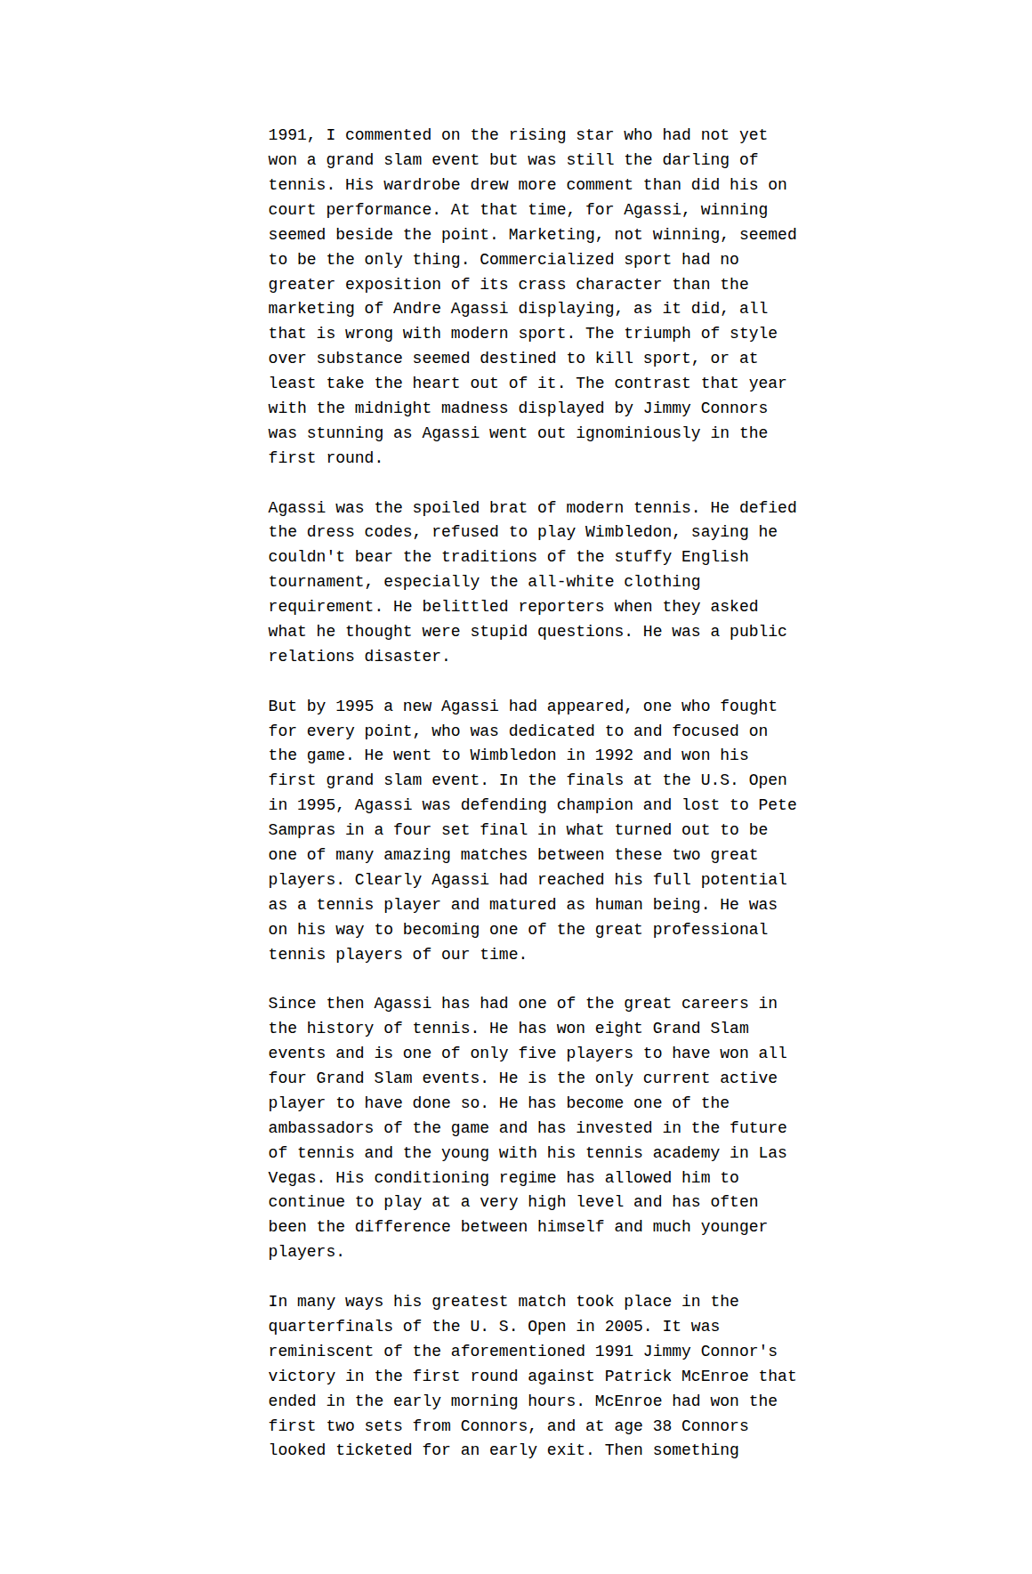1991, I commented on the rising star who had not yet won a grand slam event but was still the darling of tennis. His wardrobe drew more comment than did his on court performance. At that time, for Agassi, winning seemed beside the point. Marketing, not winning, seemed to be the only thing. Commercialized sport had no greater exposition of its crass character than the marketing of Andre Agassi displaying, as it did, all that is wrong with modern sport. The triumph of style over substance seemed destined to kill sport, or at least take the heart out of it. The contrast that year with the midnight madness displayed by Jimmy Connors was stunning as Agassi went out ignominiously in the first round.
Agassi was the spoiled brat of modern tennis. He defied the dress codes, refused to play Wimbledon, saying he couldn't bear the traditions of the stuffy English tournament, especially the all-white clothing requirement. He belittled reporters when they asked what he thought were stupid questions. He was a public relations disaster.
But by 1995 a new Agassi had appeared, one who fought for every point, who was dedicated to and focused on the game. He went to Wimbledon in 1992 and won his first grand slam event. In the finals at the U.S. Open in 1995, Agassi was defending champion and lost to Pete Sampras in a four set final in what turned out to be one of many amazing matches between these two great players. Clearly Agassi had reached his full potential as a tennis player and matured as human being. He was on his way to becoming one of the great professional tennis players of our time.
Since then Agassi has had one of the great careers in the history of tennis. He has won eight Grand Slam events and is one of only five players to have won all four Grand Slam events. He is the only current active player to have done so. He has become one of the ambassadors of the game and has invested in the future of tennis and the young with his tennis academy in Las Vegas. His conditioning regime has allowed him to continue to play at a very high level and has often been the difference between himself and much younger players.
In many ways his greatest match took place in the quarterfinals of the U. S. Open in 2005. It was reminiscent of the aforementioned 1991 Jimmy Connor's victory in the first round against Patrick McEnroe that ended in the early morning hours. McEnroe had won the first two sets from Connors, and at age 38 Connors looked ticketed for an early exit. Then something